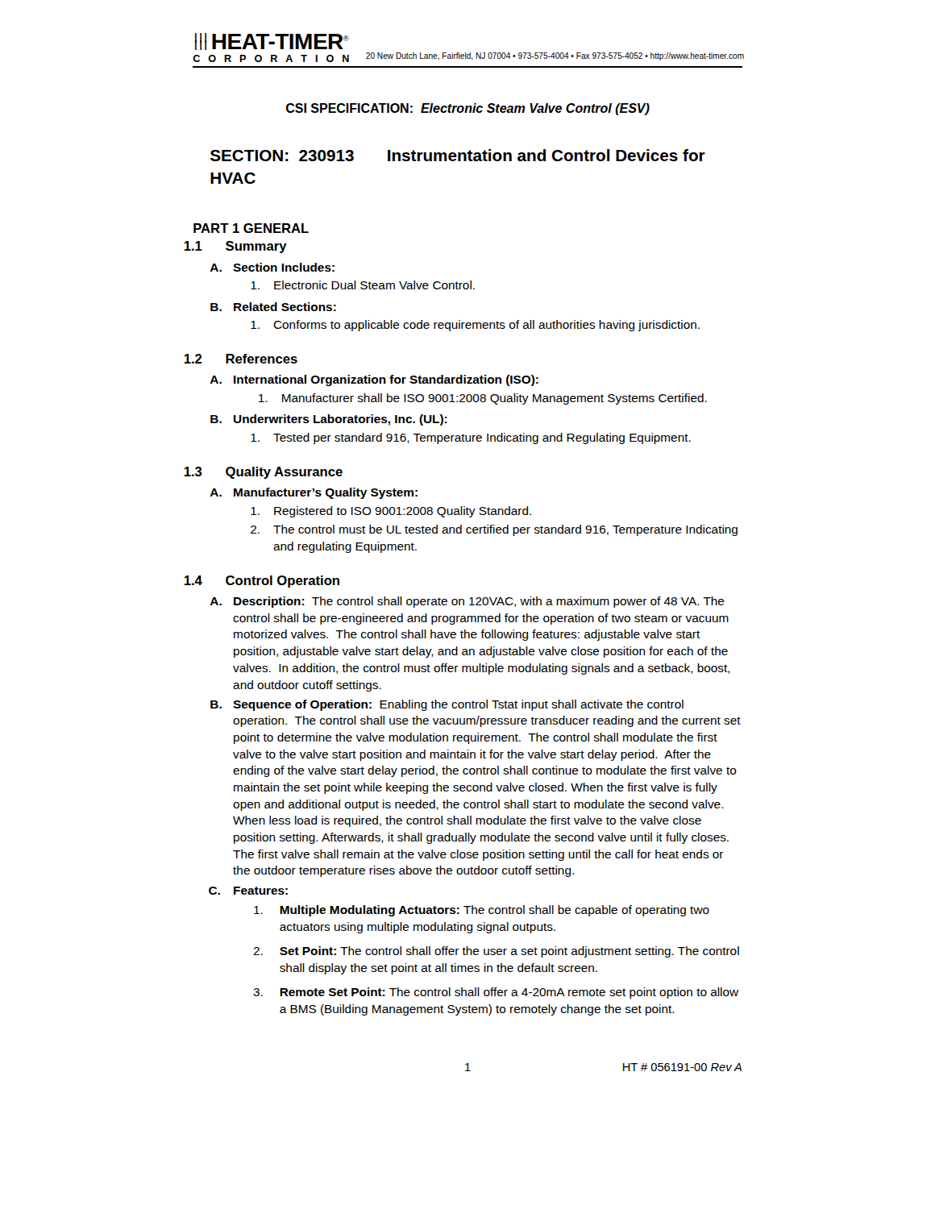|||
||| HEAT-TIMER®
C O R P O R A T I O N
20 New Dutch Lane, Fairfield, NJ 07004 • 973-575-4004 • Fax 973-575-4052 • http://www.heat-timer.com
CSI SPECIFICATION: Electronic Steam Valve Control (ESV)
SECTION: 230913 Instrumentation and Control Devices for HVAC
PART 1 GENERAL
1.1 Summary
A. Section Includes:
1. Electronic Dual Steam Valve Control.
B. Related Sections:
1. Conforms to applicable code requirements of all authorities having jurisdiction.
1.2 References
A. International Organization for Standardization (ISO):
1. Manufacturer shall be ISO 9001:2008 Quality Management Systems Certified.
B. Underwriters Laboratories, Inc. (UL):
1. Tested per standard 916, Temperature Indicating and Regulating Equipment.
1.3 Quality Assurance
A. Manufacturer’s Quality System:
1. Registered to ISO 9001:2008 Quality Standard.
2. The control must be UL tested and certified per standard 916, Temperature Indicating and regulating Equipment.
1.4 Control Operation
A. Description: The control shall operate on 120VAC, with a maximum power of 48 VA. The control shall be pre-engineered and programmed for the operation of two steam or vacuum motorized valves. The control shall have the following features: adjustable valve start position, adjustable valve start delay, and an adjustable valve close position for each of the valves. In addition, the control must offer multiple modulating signals and a setback, boost, and outdoor cutoff settings.
B. Sequence of Operation: Enabling the control Tstat input shall activate the control operation. The control shall use the vacuum/pressure transducer reading and the current set point to determine the valve modulation requirement. The control shall modulate the first valve to the valve start position and maintain it for the valve start delay period. After the ending of the valve start delay period, the control shall continue to modulate the first valve to maintain the set point while keeping the second valve closed. When the first valve is fully open and additional output is needed, the control shall start to modulate the second valve. When less load is required, the control shall modulate the first valve to the valve close position setting. Afterwards, it shall gradually modulate the second valve until it fully closes. The first valve shall remain at the valve close position setting until the call for heat ends or the outdoor temperature rises above the outdoor cutoff setting.
C. Features:
1. Multiple Modulating Actuators: The control shall be capable of operating two actuators using multiple modulating signal outputs.
2. Set Point: The control shall offer the user a set point adjustment setting. The control shall display the set point at all times in the default screen.
3. Remote Set Point: The control shall offer a 4-20mA remote set point option to allow a BMS (Building Management System) to remotely change the set point.
1
HT # 056191-00 Rev A